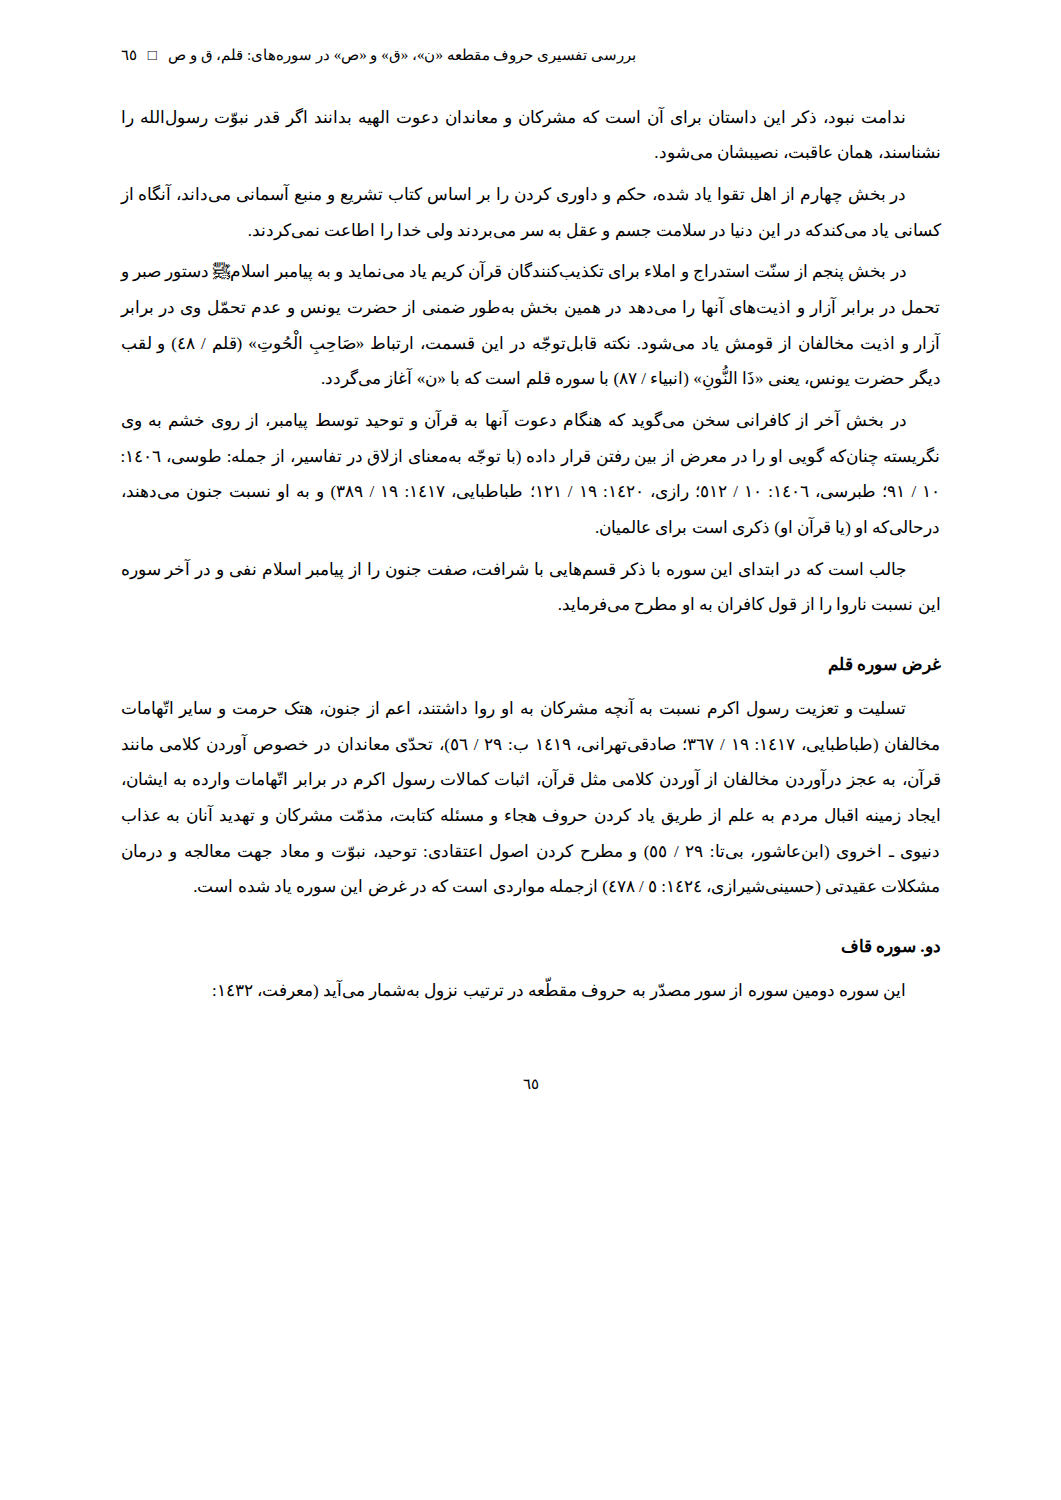بررسی تفسیری حروف مقطعه «ن»، «ق» و «ص» در سوره‌های: قلم، ق و ص □ ٦٥
ندامت نبود، ذکر این داستان برای آن است که مشرکان و معاندان دعوت الهیه بدانند اگر قدر نبوّت رسول‌الله را نشناسند، همان عاقبت، نصیبشان می‌شود.
در بخش چهارم از اهل تقوا یاد شده، حکم و داوری کردن را بر اساس کتاب تشریع و منبع آسمانی می‌داند، آنگاه از کسانی یاد می‌کندکه در این دنیا در سلامت جسم و عقل به سر می‌بردند ولی خدا را اطاعت نمی‌کردند.
در بخش پنجم از سنّت استدراج و املاء برای تکذیب‌کنندگان قرآن کریم یاد می‌نماید و به پیامبر اسلامﷺ دستور صبر و تحمل در برابر آزار و اذیت‌های آنها را می‌دهد در همین بخش به‌طور ضمنی از حضرت یونس و عدم تحمّل وی در برابر آزار و اذیت مخالفان از قومش یاد می‌شود. نکته قابل‌توجّه در این قسمت، ارتباط «صَاحِبِ الْحُوتِ» (قلم / ٤٨) و لقب دیگر حضرت یونس، یعنی «ذَا النُّونِ» (انبیاء / ٨٧) با سوره قلم است که با «ن» آغاز می‌گردد.
در بخش آخر از کافرانی سخن می‌گوید که هنگام دعوت آنها به قرآن و توحید توسط پیامبر، از روی خشم به وی نگریسته چنان‌که گویی او را در معرض از بین رفتن قرار داده (با توجّه به‌معنای ازلاق در تفاسیر، از جمله: طوسی، ١٤٠٦: ١٠ / ٩١؛ طبرسی، ١٤٠٦: ١٠ / ٥١٢؛ رازی، ١٤٢٠: ١٩ / ١٢١؛ طباطبایی، ١٤١٧: ١٩ / ٣٨٩) و به او نسبت جنون می‌دهند، درحالی‌که او (یا قرآن او) ذکری است برای عالمیان.
جالب است که در ابتدای این سوره با ذکر قسم‌هایی با شرافت، صفت جنون را از پیامبر اسلام نفی و در آخر سوره این نسبت ناروا را از قول کافران به او مطرح می‌فرماید.
غرض سوره قلم
تسلیت و تعزیت رسول اکرم نسبت به آنچه مشرکان به او روا داشتند، اعم از جنون، هتک حرمت و سایر اتّهامات مخالفان (طباطبایی، ١٤١٧: ١٩ / ٣٦٧؛ صادقی‌تهرانی، ١٤١٩ ب: ٢٩ / ٥٦)، تحدّی معاندان در خصوص آوردن کلامی مانند قرآن، به عجز درآوردن مخالفان از آوردن کلامی مثل قرآن، اثبات کمالات رسول اکرم در برابر اتّهامات وارده به ایشان، ایجاد زمینه اقبال مردم به علم از طریق یاد کردن حروف هجاء و مسئله کتابت، مذمّت مشرکان و تهدید آنان به عذاب دنیوی ـ اخروی (ابن‌عاشور، بی‌تا: ٢٩ / ٥٥) و مطرح کردن اصول اعتقادی: توحید، نبوّت و معاد جهت معالجه و درمان مشکلات عقیدتی (حسینی‌شیرازی، ١٤٢٤: ٥ / ٤٧٨) ازجمله مواردی است که در غرض این سوره یاد شده است.
دو. سوره قاف
این سوره دومین سوره از سور مصدّر به حروف مقطّعه در ترتیب نزول به‌شمار می‌آید (معرفت، ١٤٣٢:
٦٥